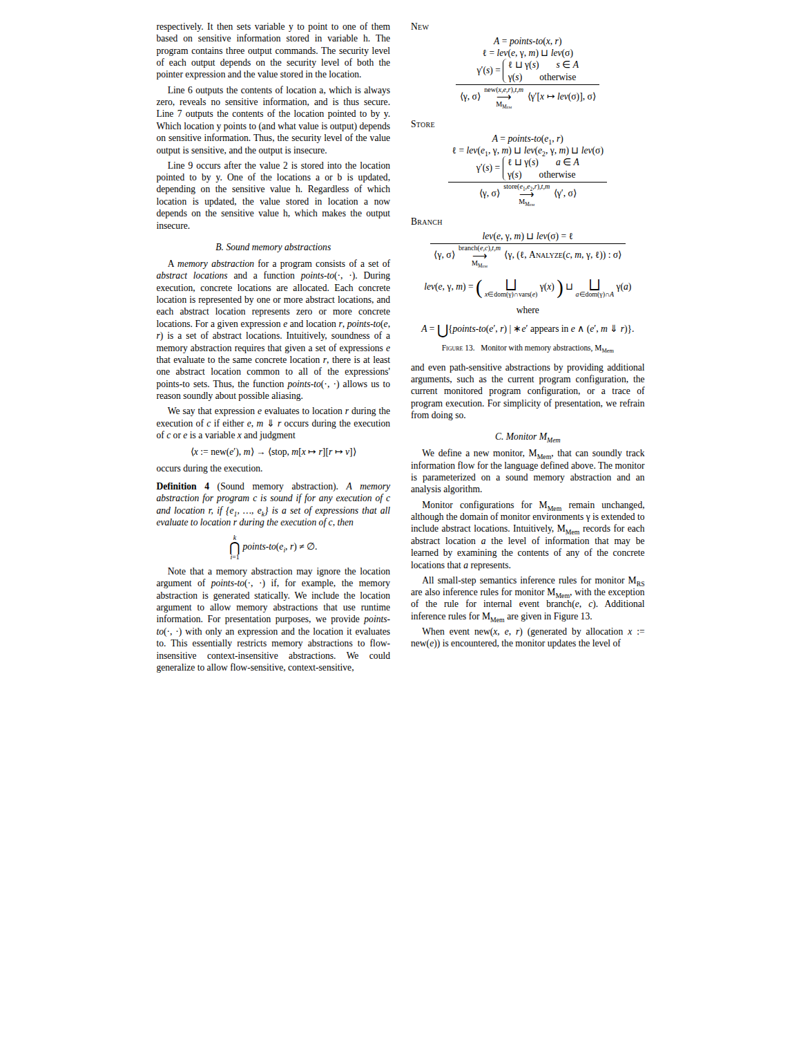respectively. It then sets variable y to point to one of them based on sensitive information stored in variable h. The program contains three output commands. The security level of each output depends on the security level of both the pointer expression and the value stored in the location.
Line 6 outputs the contents of location a, which is always zero, reveals no sensitive information, and is thus secure. Line 7 outputs the contents of the location pointed to by y. Which location y points to (and what value is output) depends on sensitive information. Thus, the security level of the value output is sensitive, and the output is insecure.
Line 9 occurs after the value 2 is stored into the location pointed to by y. One of the locations a or b is updated, depending on the sensitive value h. Regardless of which location is updated, the value stored in location a now depends on the sensitive value h, which makes the output insecure.
B. Sound memory abstractions
A memory abstraction for a program consists of a set of abstract locations and a function points-to(·, ·). During execution, concrete locations are allocated. Each concrete location is represented by one or more abstract locations, and each abstract location represents zero or more concrete locations. For a given expression e and location r, points-to(e, r) is a set of abstract locations. Intuitively, soundness of a memory abstraction requires that given a set of expressions e that evaluate to the same concrete location r, there is at least one abstract location common to all of the expressions' points-to sets. Thus, the function points-to(·, ·) allows us to reason soundly about possible aliasing.
We say that expression e evaluates to location r during the execution of c if either e, m ⇓ r occurs during the execution of c or e is a variable x and judgment
⟨x := new(e′), m⟩ → ⟨stop, m[x ↦ r][r ↦ v]⟩
occurs during the execution.
Definition 4 (Sound memory abstraction). A memory abstraction for program c is sound if for any execution of c and location r, if {e1, …, ek} is a set of expressions that all evaluate to location r during the execution of c, then
k⋂i=1 points-to(ei, r) ≠ ∅.
Note that a memory abstraction may ignore the location argument of points-to(·, ·) if, for example, the memory abstraction is generated statically. We include the location argument to allow memory abstractions that use runtime information. For presentation purposes, we provide points-to(·, ·) with only an expression and the location it evaluates to. This essentially restricts memory abstractions to flow-insensitive context-insensitive abstractions. We could generalize to allow flow-sensitive, context-sensitive,
New
A = points-to(x, r)
ℓ = lev(e, γ, m) ⊔ lev(σ)
γ′(s) = ℓ ⊔ γ(s) s ∈ A γ(s) otherwise ⟨γ, σ⟩ new(x,e,r),t,m ⟶ MMem ⟨γ′[x ↦ lev(σ)], σ⟩
Store
A = points-to(e1, r)
ℓ = lev(e1, γ, m) ⊔ lev(e2, γ, m) ⊔ lev(σ)
γ′(s) = ℓ ⊔ γ(s) a ∈ A γ(s) otherwise ⟨γ, σ⟩ store(e1,e2,r),t,m ⟶ MMem ⟨γ′, σ⟩
Branch
lev(e, γ, m) ⊔ lev(σ) = ℓ ⟨γ, σ⟩ branch(e,c),t,m ⟶ MMem ⟨γ, (ℓ, Analyze(c, m, γ, ℓ)) : σ⟩
lev(e, γ, m) = ( ⨆x∈dom(γ)∩vars(e) γ(x) ) ⊔ ⨆a∈dom(γ)∩A γ(a)
where
A = ⋃{points-to(e′, r) | ∗e′ appears in e ∧ (e′, m ⇓ r)}.
Figure 13. Monitor with memory abstractions, MMem
and even path-sensitive abstractions by providing additional arguments, such as the current program configuration, the current monitored program configuration, or a trace of program execution. For simplicity of presentation, we refrain from doing so.
C. Monitor MMem
We define a new monitor, MMem, that can soundly track information flow for the language defined above. The monitor is parameterized on a sound memory abstraction and an analysis algorithm.
Monitor configurations for MMem remain unchanged, although the domain of monitor environments γ is extended to include abstract locations. Intuitively, MMem records for each abstract location a the level of information that may be learned by examining the contents of any of the concrete locations that a represents.
All small-step semantics inference rules for monitor MRS are also inference rules for monitor MMem, with the exception of the rule for internal event branch(e, c). Additional inference rules for MMem are given in Figure 13.
When event new(x, e, r) (generated by allocation x := new(e)) is encountered, the monitor updates the level of